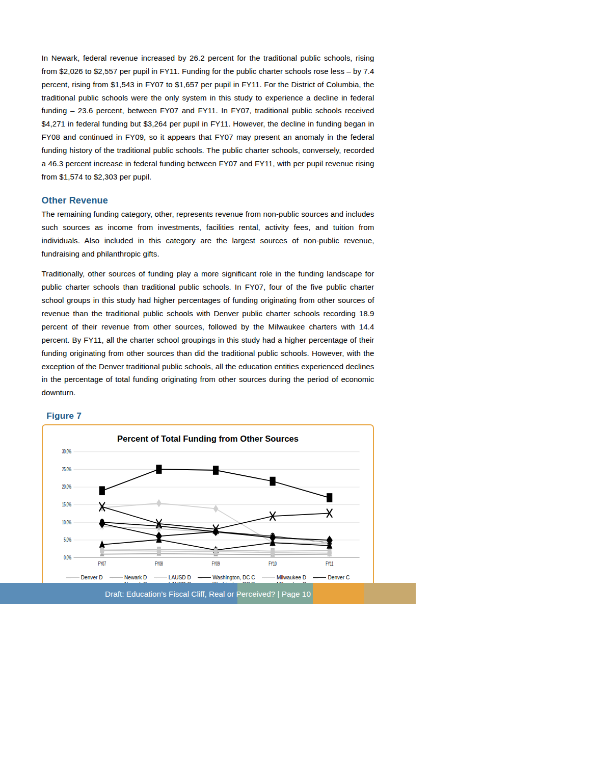In Newark, federal revenue increased by 26.2 percent for the traditional public schools, rising from $2,026 to $2,557 per pupil in FY11. Funding for the public charter schools rose less – by 7.4 percent, rising from $1,543 in FY07 to $1,657 per pupil in FY11. For the District of Columbia, the traditional public schools were the only system in this study to experience a decline in federal funding – 23.6 percent, between FY07 and FY11. In FY07, traditional public schools received $4,271 in federal funding but $3,264 per pupil in FY11. However, the decline in funding began in FY08 and continued in FY09, so it appears that FY07 may present an anomaly in the federal funding history of the traditional public schools. The public charter schools, conversely, recorded a 46.3 percent increase in federal funding between FY07 and FY11, with per pupil revenue rising from $1,574 to $2,303 per pupil.
Other Revenue
The remaining funding category, other, represents revenue from non-public sources and includes such sources as income from investments, facilities rental, activity fees, and tuition from individuals. Also included in this category are the largest sources of non-public revenue, fundraising and philanthropic gifts.
Traditionally, other sources of funding play a more significant role in the funding landscape for public charter schools than traditional public schools. In FY07, four of the five public charter school groups in this study had higher percentages of funding originating from other sources of revenue than the traditional public schools with Denver public charter schools recording 18.9 percent of their revenue from other sources, followed by the Milwaukee charters with 14.4 percent. By FY11, all the charter school groupings in this study had a higher percentage of their funding originating from other sources than did the traditional public schools. However, with the exception of the Denver traditional public schools, all the education entities experienced declines in the percentage of total funding originating from other sources during the period of economic downturn.
Figure 7
Percent of Total Funding from Other Sources
30.0% 25.0% 20.0% 15.0% 10.0% 5.0% 0.0% FY07 FY08 FY09 FY10 FY11
Denver D
Newark D
LAUSD D
Washington, DC C
Milwaukee D
Denver C
Newark C
LAUSD C
Washington, DC D
Milwaukee C
Draft: Education’s Fiscal Cliff, Real or Perceived? | Page 10